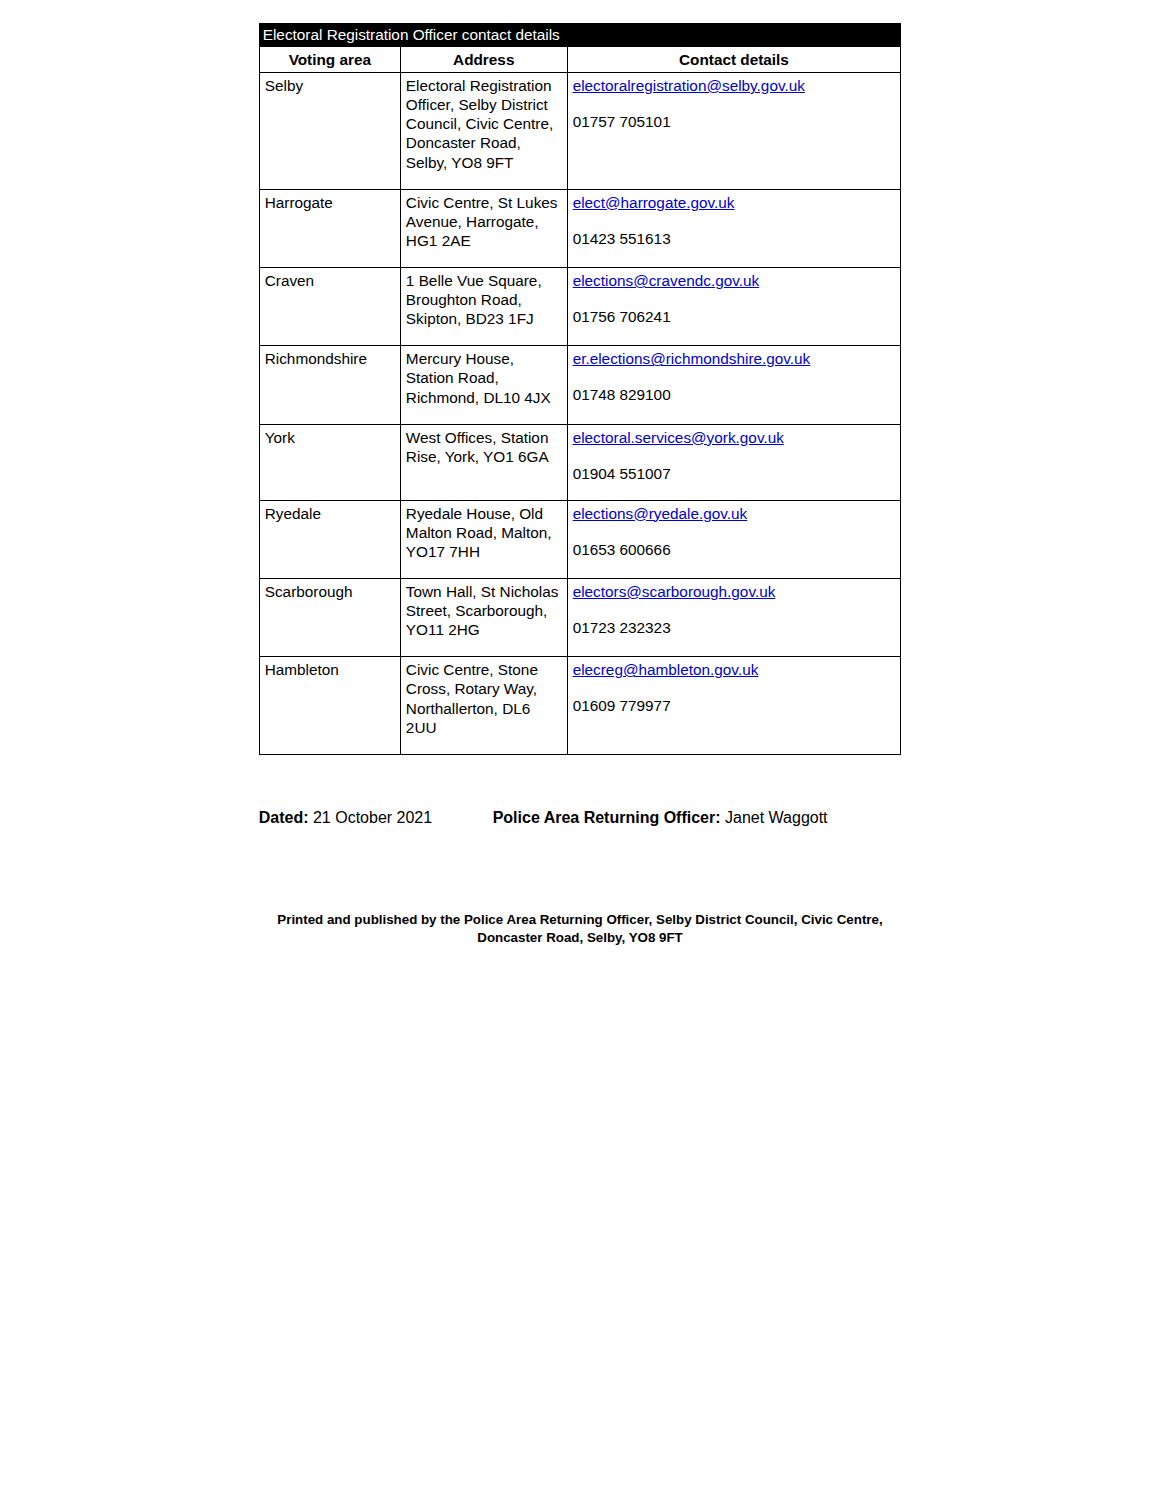Electoral Registration Officer contact details
| Voting area | Address | Contact details |
| --- | --- | --- |
| Selby | Electoral Registration Officer, Selby District Council, Civic Centre, Doncaster Road, Selby, YO8 9FT | electoralregistration@selby.gov.uk 01757 705101 |
| Harrogate | Civic Centre, St Lukes Avenue, Harrogate, HG1 2AE | elect@harrogate.gov.uk 01423 551613 |
| Craven | 1 Belle Vue Square, Broughton Road, Skipton, BD23 1FJ | elections@cravendc.gov.uk 01756 706241 |
| Richmondshire | Mercury House, Station Road, Richmond, DL10 4JX | er.elections@richmondshire.gov.uk 01748 829100 |
| York | West Offices, Station Rise, York, YO1 6GA | electoral.services@york.gov.uk 01904 551007 |
| Ryedale | Ryedale House, Old Malton Road, Malton, YO17 7HH | elections@ryedale.gov.uk 01653 600666 |
| Scarborough | Town Hall, St Nicholas Street, Scarborough, YO11 2HG | electors@scarborough.gov.uk 01723 232323 |
| Hambleton | Civic Centre, Stone Cross, Rotary Way, Northallerton, DL6 2UU | elecreg@hambleton.gov.uk 01609 779977 |
Dated: 21 October 2021 Police Area Returning Officer: Janet Waggott
Printed and published by the Police Area Returning Officer, Selby District Council, Civic Centre,
Doncaster Road, Selby, YO8 9FT